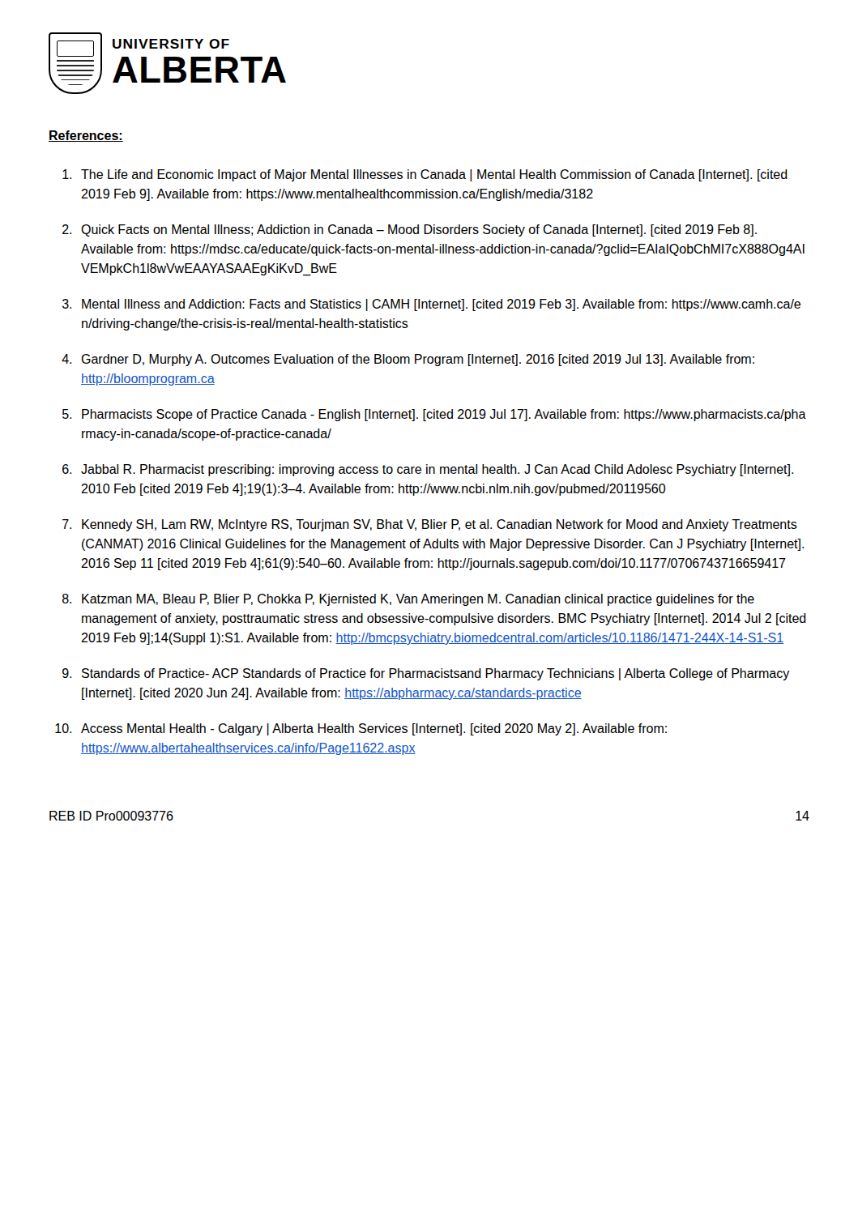UNIVERSITY OF
ALBERTA
References:
The Life and Economic Impact of Major Mental Illnesses in Canada | Mental Health Commission of Canada [Internet]. [cited 2019 Feb 9]. Available from: https://www.mentalhealthcommission.ca/English/media/3182
Quick Facts on Mental Illness; Addiction in Canada – Mood Disorders Society of Canada [Internet]. [cited 2019 Feb 8]. Available from: https://mdsc.ca/educate/quick-facts-on-mental-illness-addiction-in-canada/?gclid=EAIaIQobChMI7cX888Og4AIVEMpkCh1l8wVwEAAYASAAEgKiKvD_BwE
Mental Illness and Addiction: Facts and Statistics | CAMH [Internet]. [cited 2019 Feb 3]. Available from: https://www.camh.ca/en/driving-change/the-crisis-is-real/mental-health-statistics
Gardner D, Murphy A. Outcomes Evaluation of the Bloom Program [Internet]. 2016 [cited 2019 Jul 13]. Available from: http://bloomprogram.ca
Pharmacists Scope of Practice Canada - English [Internet]. [cited 2019 Jul 17]. Available from: https://www.pharmacists.ca/pharmacy-in-canada/scope-of-practice-canada/
Jabbal R. Pharmacist prescribing: improving access to care in mental health. J Can Acad Child Adolesc Psychiatry [Internet]. 2010 Feb [cited 2019 Feb 4];19(1):3–4. Available from: http://www.ncbi.nlm.nih.gov/pubmed/20119560
Kennedy SH, Lam RW, McIntyre RS, Tourjman SV, Bhat V, Blier P, et al. Canadian Network for Mood and Anxiety Treatments (CANMAT) 2016 Clinical Guidelines for the Management of Adults with Major Depressive Disorder. Can J Psychiatry [Internet]. 2016 Sep 11 [cited 2019 Feb 4];61(9):540–60. Available from: http://journals.sagepub.com/doi/10.1177/0706743716659417
Katzman MA, Bleau P, Blier P, Chokka P, Kjernisted K, Van Ameringen M. Canadian clinical practice guidelines for the management of anxiety, posttraumatic stress and obsessive-compulsive disorders. BMC Psychiatry [Internet]. 2014 Jul 2 [cited 2019 Feb 9];14(Suppl 1):S1. Available from: http://bmcpsychiatry.biomedcentral.com/articles/10.1186/1471-244X-14-S1-S1
Standards of Practice- ACP Standards of Practice for Pharmacistsand Pharmacy Technicians | Alberta College of Pharmacy [Internet]. [cited 2020 Jun 24]. Available from: https://abpharmacy.ca/standards-practice
Access Mental Health - Calgary | Alberta Health Services [Internet]. [cited 2020 May 2]. Available from: https://www.albertahealthservices.ca/info/Page11622.aspx
REB ID Pro00093776 14